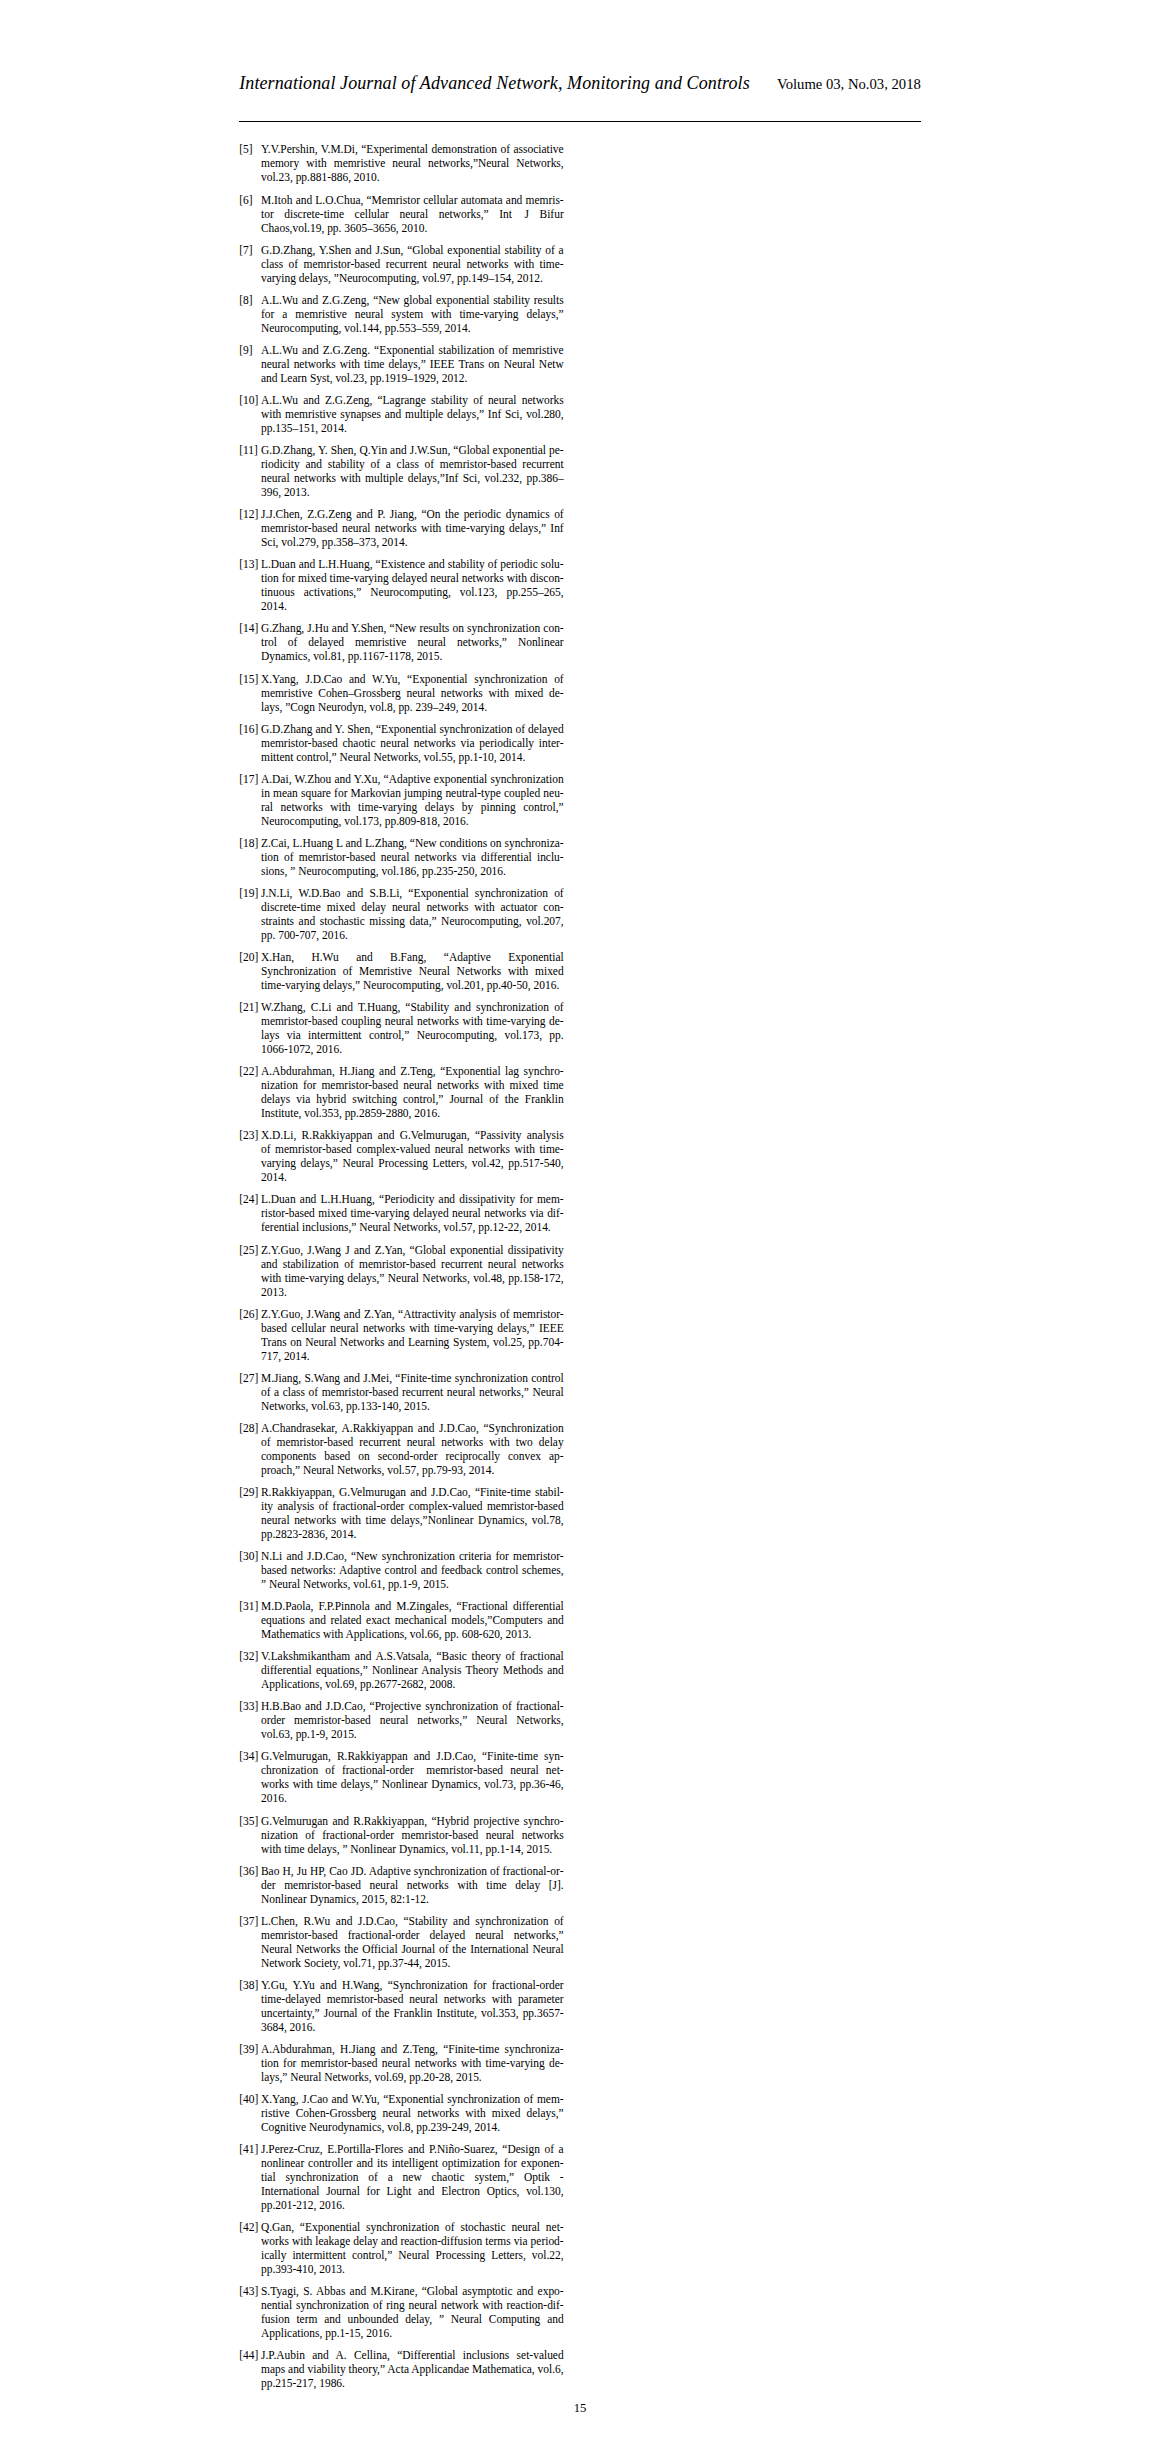International Journal of Advanced Network, Monitoring and Controls
Volume 03, No.03, 2018
[5] Y.V.Pershin, V.M.Di, “Experimental demonstration of associative memory with memristive neural networks,”Neural Networks, vol.23, pp.881-886, 2010.
[6] M.Itoh and L.O.Chua, “Memristor cellular automata and memristor discrete-time cellular neural networks,” Int J Bifur Chaos,vol.19, pp. 3605–3656, 2010.
[7] G.D.Zhang, Y.Shen and J.Sun, “Global exponential stability of a class of memristor-based recurrent neural networks with time-varying delays, ”Neurocomputing, vol.97, pp.149–154, 2012.
[8] A.L.Wu and Z.G.Zeng, “New global exponential stability results for a memristive neural system with time-varying delays,” Neurocomputing, vol.144, pp.553–559, 2014.
[9] A.L.Wu and Z.G.Zeng. “Exponential stabilization of memristive neural networks with time delays,” IEEE Trans on Neural Netw and Learn Syst, vol.23, pp.1919–1929, 2012.
[10] A.L.Wu and Z.G.Zeng, “Lagrange stability of neural networks with memristive synapses and multiple delays,” Inf Sci, vol.280, pp.135–151, 2014.
[11] G.D.Zhang, Y. Shen, Q.Yin and J.W.Sun, “Global exponential periodicity and stability of a class of memristor-based recurrent neural networks with multiple delays,”Inf Sci, vol.232, pp.386–396, 2013.
[12] J.J.Chen, Z.G.Zeng and P. Jiang, “On the periodic dynamics of memristor-based neural networks with time-varying delays,” Inf Sci, vol.279, pp.358–373, 2014.
[13] L.Duan and L.H.Huang, “Existence and stability of periodic solution for mixed time-varying delayed neural networks with discontinuous activations,” Neurocomputing, vol.123, pp.255–265, 2014.
[14] G.Zhang, J.Hu and Y.Shen, “New results on synchronization control of delayed memristive neural networks,” Nonlinear Dynamics, vol.81, pp.1167-1178, 2015.
[15] X.Yang, J.D.Cao and W.Yu, “Exponential synchronization of memristive Cohen–Grossberg neural networks with mixed delays, ”Cogn Neurodyn, vol.8, pp. 239–249, 2014.
[16] G.D.Zhang and Y. Shen, “Exponential synchronization of delayed memristor-based chaotic neural networks via periodically intermittent control,” Neural Networks, vol.55, pp.1-10, 2014.
[17] A.Dai, W.Zhou and Y.Xu, “Adaptive exponential synchronization in mean square for Markovian jumping neutral-type coupled neural networks with time-varying delays by pinning control,” Neurocomputing, vol.173, pp.809-818, 2016.
[18] Z.Cai, L.Huang L and L.Zhang, “New conditions on synchronization of memristor-based neural networks via differential inclusions, ” Neurocomputing, vol.186, pp.235-250, 2016.
[19] J.N.Li, W.D.Bao and S.B.Li, “Exponential synchronization of discrete-time mixed delay neural networks with actuator constraints and stochastic missing data,” Neurocomputing, vol.207, pp. 700-707, 2016.
[20] X.Han, H.Wu and B.Fang, “Adaptive Exponential Synchronization of Memristive Neural Networks with mixed time-varying delays,” Neurocomputing, vol.201, pp.40-50, 2016.
[21] W.Zhang, C.Li and T.Huang, “Stability and synchronization of memristor-based coupling neural networks with time-varying delays via intermittent control,” Neurocomputing, vol.173, pp. 1066-1072, 2016.
[22] A.Abdurahman, H.Jiang and Z.Teng, “Exponential lag synchronization for memristor-based neural networks with mixed time delays via hybrid switching control,” Journal of the Franklin Institute, vol.353, pp.2859-2880, 2016.
[23] X.D.Li, R.Rakkiyappan and G.Velmurugan, “Passivity analysis of memristor-based complex-valued neural networks with time-varying delays,” Neural Processing Letters, vol.42, pp.517-540, 2014.
[24] L.Duan and L.H.Huang, “Periodicity and dissipativity for memristor-based mixed time-varying delayed neural networks via differential inclusions,” Neural Networks, vol.57, pp.12-22, 2014.
[25] Z.Y.Guo, J.Wang J and Z.Yan, “Global exponential dissipativity and stabilization of memristor-based recurrent neural networks with time-varying delays,” Neural Networks, vol.48, pp.158-172, 2013.
[26] Z.Y.Guo, J.Wang and Z.Yan, “Attractivity analysis of memristor-based cellular neural networks with time-varying delays,” IEEE Trans on Neural Networks and Learning System, vol.25, pp.704-717, 2014.
[27] M.Jiang, S.Wang and J.Mei, “Finite-time synchronization control of a class of memristor-based recurrent neural networks,” Neural Networks, vol.63, pp.133-140, 2015.
[28] A.Chandrasekar, A.Rakkiyappan and J.D.Cao, “Synchronization of memristor-based recurrent neural networks with two delay components based on second-order reciprocally convex approach,” Neural Networks, vol.57, pp.79-93, 2014.
[29] R.Rakkiyappan, G.Velmurugan and J.D.Cao, “Finite-time stability analysis of fractional-order complex-valued memristor-based neural networks with time delays,”Nonlinear Dynamics, vol.78, pp.2823-2836, 2014.
[30] N.Li and J.D.Cao, “New synchronization criteria for memristor-based networks: Adaptive control and feedback control schemes, ” Neural Networks, vol.61, pp.1-9, 2015.
[31] M.D.Paola, F.P.Pinnola and M.Zingales, “Fractional differential equations and related exact mechanical models,”Computers and Mathematics with Applications, vol.66, pp. 608-620, 2013.
[32] V.Lakshmikantham and A.S.Vatsala, “Basic theory of fractional differential equations,” Nonlinear Analysis Theory Methods and Applications, vol.69, pp.2677-2682, 2008.
[33] H.B.Bao and J.D.Cao, “Projective synchronization of fractional-order memristor-based neural networks,” Neural Networks, vol.63, pp.1-9, 2015.
[34] G.Velmurugan, R.Rakkiyappan and J.D.Cao, “Finite-time synchronization of fractional-order memristor-based neural networks with time delays,” Nonlinear Dynamics, vol.73, pp.36-46, 2016.
[35] G.Velmurugan and R.Rakkiyappan, “Hybrid projective synchronization of fractional-order memristor-based neural networks with time delays, ” Nonlinear Dynamics, vol.11, pp.1-14, 2015.
[36] Bao H, Ju HP, Cao JD. Adaptive synchronization of fractional-order memristor-based neural networks with time delay [J]. Nonlinear Dynamics, 2015, 82:1-12.
[37] L.Chen, R.Wu and J.D.Cao, “Stability and synchronization of memristor-based fractional-order delayed neural networks,” Neural Networks the Official Journal of the International Neural Network Society, vol.71, pp.37-44, 2015.
[38] Y.Gu, Y.Yu and H.Wang, “Synchronization for fractional-order time-delayed memristor-based neural networks with parameter uncertainty,” Journal of the Franklin Institute, vol.353, pp.3657-3684, 2016.
[39] A.Abdurahman, H.Jiang and Z.Teng, “Finite-time synchronization for memristor-based neural networks with time-varying delays,” Neural Networks, vol.69, pp.20-28, 2015.
[40] X.Yang, J.Cao and W.Yu, “Exponential synchronization of memristive Cohen-Grossberg neural networks with mixed delays,” Cognitive Neurodynamics, vol.8, pp.239-249, 2014.
[41] J.Perez-Cruz, E.Portilla-Flores and P.Niño-Suarez, “Design of a nonlinear controller and its intelligent optimization for exponential synchronization of a new chaotic system,” Optik -International Journal for Light and Electron Optics, vol.130, pp.201-212, 2016.
[42] Q.Gan, “Exponential synchronization of stochastic neural networks with leakage delay and reaction-diffusion terms via periodically intermittent control,” Neural Processing Letters, vol.22, pp.393-410, 2013.
[43] S.Tyagi, S. Abbas and M.Kirane, “Global asymptotic and exponential synchronization of ring neural network with reaction-diffusion term and unbounded delay, ” Neural Computing and Applications, pp.1-15, 2016.
[44] J.P.Aubin and A. Cellina, “Differential inclusions set-valued maps and viability theory,” Acta Applicandae Mathematica, vol.6, pp.215-217, 1986.
15